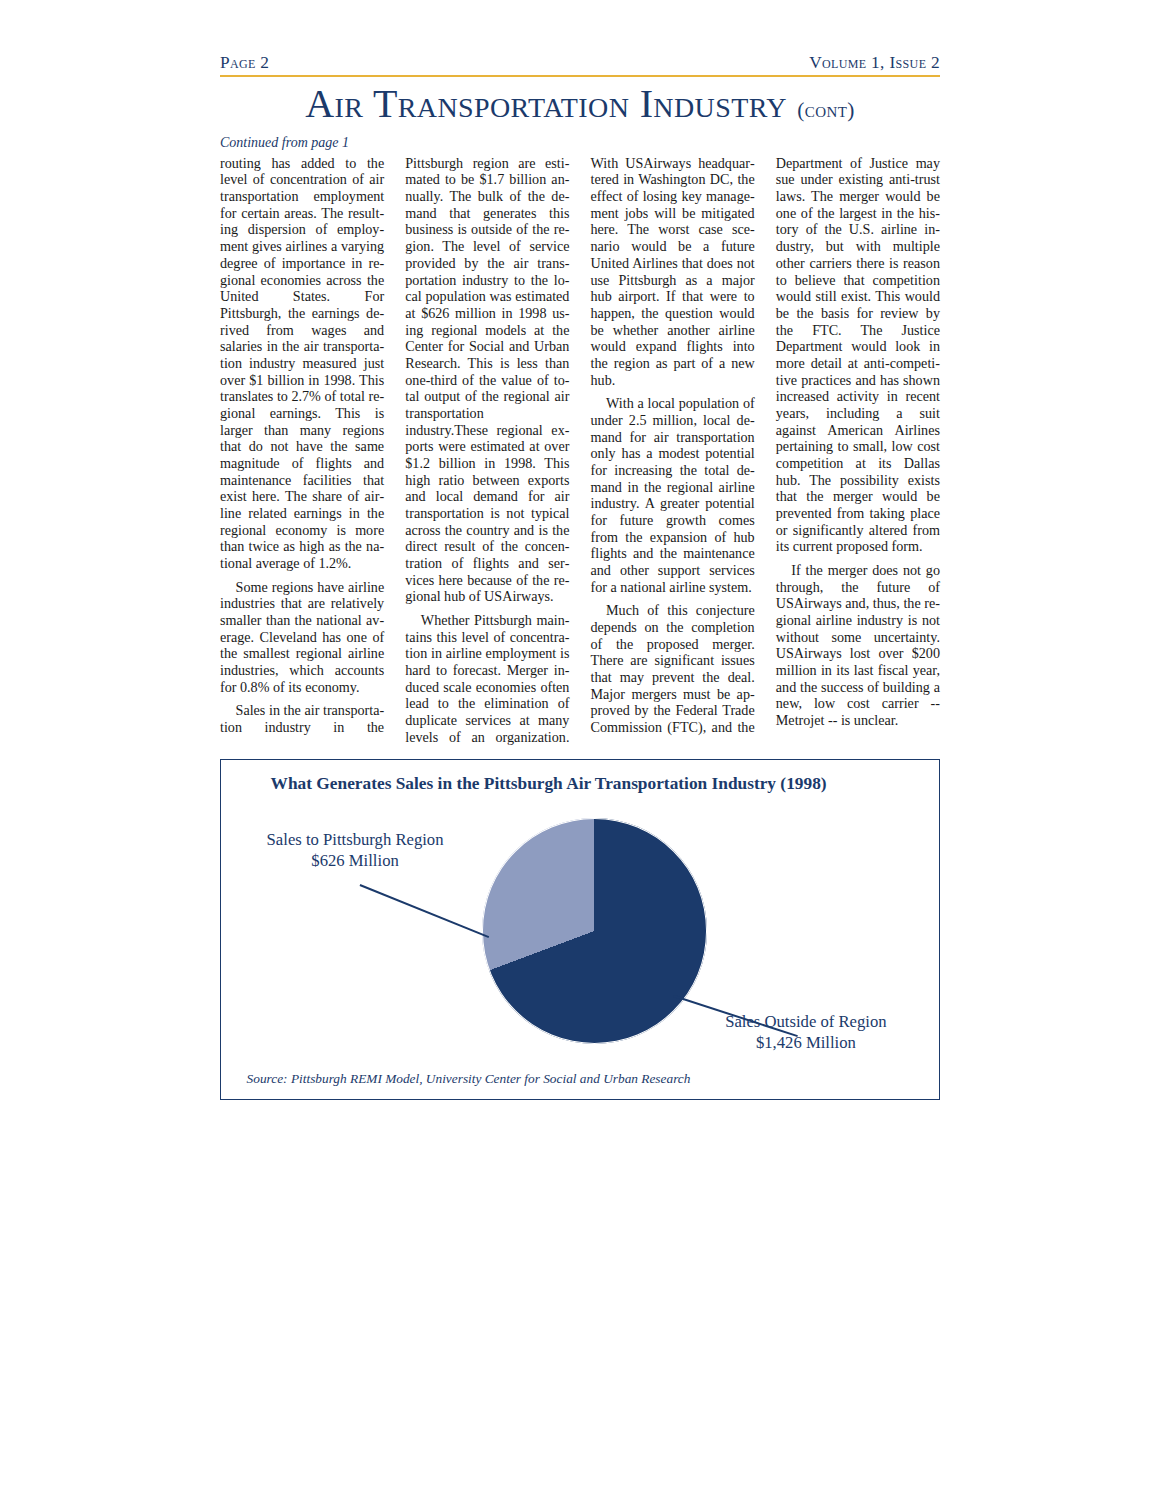Page 2
Volume 1, Issue 2
Air Transportation Industry (cont)
Continued from page 1
routing has added to the level of concentration of air transportation employment for certain areas. The resulting dispersion of employment gives airlines a varying degree of importance in regional economies across the United States. For Pittsburgh, the earnings derived from wages and salaries in the air transportation industry measured just over $1 billion in 1998. This translates to 2.7% of total regional earnings. This is larger than many regions that do not have the same magnitude of flights and maintenance facilities that exist here. The share of airline related earnings in the regional economy is more than twice as high as the national average of 1.2%.
Some regions have airline industries that are relatively smaller than the national average. Cleveland has one of the smallest regional airline industries, which accounts for 0.8% of its economy.
Sales in the air transportation industry in the Pittsburgh region are estimated to be $1.7 billion annually. The bulk of the demand that generates this business is outside of the region. The level of service provided by the air transportation industry to the local population was estimated at $626 million in 1998 using regional models at the Center for Social and Urban Research. This is less than one-third of the value of total output of the regional air transportation industry.These regional exports were estimated at over $1.2 billion in 1998. This high ratio between exports and local demand for air transportation is not typical across the country and is the direct result of the concentration of flights and services here because of the regional hub of USAirways.
Whether Pittsburgh maintains this level of concentration in airline employment is hard to forecast. Merger induced scale economies often lead to the elimination of duplicate services at many levels of an organization. With USAirways headquartered in Washington DC, the effect of losing key management jobs will be mitigated here. The worst case scenario would be a future United Airlines that does not use Pittsburgh as a major hub airport. If that were to happen, the question would be whether another airline would expand flights into the region as part of a new hub.
With a local population of under 2.5 million, local demand for air transportation only has a modest potential for increasing the total demand in the regional airline industry. A greater potential for future growth comes from the expansion of hub flights and the maintenance and other support services for a national airline system.
Much of this conjecture depends on the completion of the proposed merger. There are significant issues that may prevent the deal. Major mergers must be approved by the Federal Trade Commission (FTC), and the Department of Justice may sue under existing anti-trust laws. The merger would be one of the largest in the history of the U.S. airline industry, but with multiple other carriers there is reason to believe that competition would still exist. This would be the basis for review by the FTC. The Justice Department would look in more detail at anti-competitive practices and has shown increased activity in recent years, including a suit against American Airlines pertaining to small, low cost competition at its Dallas hub. The possibility exists that the merger would be prevented from taking place or significantly altered from its current proposed form.
If the merger does not go through, the future of USAirways and, thus, the regional airline industry is not without some uncertainty. USAirways lost over $200 million in its last fiscal year, and the success of building a new, low cost carrier -- Metrojet -- is unclear.
What Generates Sales in the Pittsburgh Air Transportation Industry (1998)
Sales to Pittsburgh Region
$626 Million
Sales Outside of Region
$1,426 Million
Source: Pittsburgh REMI Model, University Center for Social and Urban Research